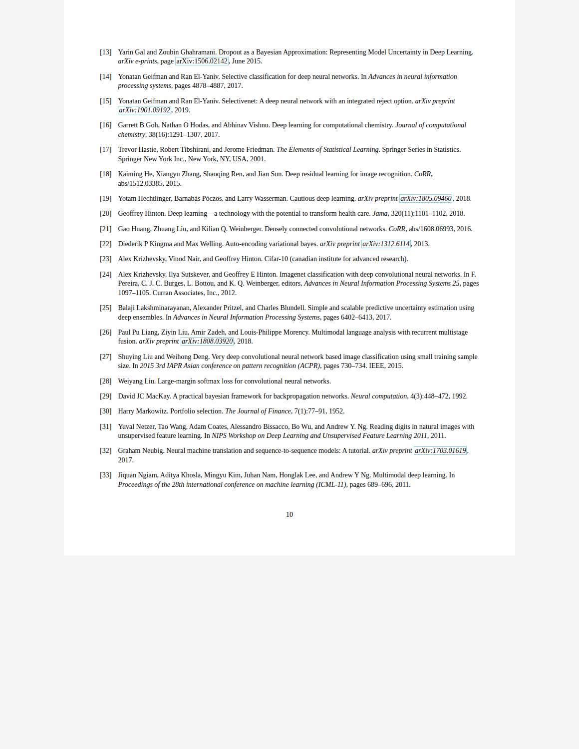[13] Yarin Gal and Zoubin Ghahramani. Dropout as a Bayesian Approximation: Representing Model Uncertainty in Deep Learning. arXiv e-prints, page arXiv:1506.02142, June 2015.
[14] Yonatan Geifman and Ran El-Yaniv. Selective classification for deep neural networks. In Advances in neural information processing systems, pages 4878–4887, 2017.
[15] Yonatan Geifman and Ran El-Yaniv. Selectivenet: A deep neural network with an integrated reject option. arXiv preprint arXiv:1901.09192, 2019.
[16] Garrett B Goh, Nathan O Hodas, and Abhinav Vishnu. Deep learning for computational chemistry. Journal of computational chemistry, 38(16):1291–1307, 2017.
[17] Trevor Hastie, Robert Tibshirani, and Jerome Friedman. The Elements of Statistical Learning. Springer Series in Statistics. Springer New York Inc., New York, NY, USA, 2001.
[18] Kaiming He, Xiangyu Zhang, Shaoqing Ren, and Jian Sun. Deep residual learning for image recognition. CoRR, abs/1512.03385, 2015.
[19] Yotam Hechtlinger, Barnabás Póczos, and Larry Wasserman. Cautious deep learning. arXiv preprint arXiv:1805.09460, 2018.
[20] Geoffrey Hinton. Deep learning—a technology with the potential to transform health care. Jama, 320(11):1101–1102, 2018.
[21] Gao Huang, Zhuang Liu, and Kilian Q. Weinberger. Densely connected convolutional networks. CoRR, abs/1608.06993, 2016.
[22] Diederik P Kingma and Max Welling. Auto-encoding variational bayes. arXiv preprint arXiv:1312.6114, 2013.
[23] Alex Krizhevsky, Vinod Nair, and Geoffrey Hinton. Cifar-10 (canadian institute for advanced research).
[24] Alex Krizhevsky, Ilya Sutskever, and Geoffrey E Hinton. Imagenet classification with deep convolutional neural networks. In F. Pereira, C. J. C. Burges, L. Bottou, and K. Q. Weinberger, editors, Advances in Neural Information Processing Systems 25, pages 1097–1105. Curran Associates, Inc., 2012.
[25] Balaji Lakshminarayanan, Alexander Pritzel, and Charles Blundell. Simple and scalable predictive uncertainty estimation using deep ensembles. In Advances in Neural Information Processing Systems, pages 6402–6413, 2017.
[26] Paul Pu Liang, Ziyin Liu, Amir Zadeh, and Louis-Philippe Morency. Multimodal language analysis with recurrent multistage fusion. arXiv preprint arXiv:1808.03920, 2018.
[27] Shuying Liu and Weihong Deng. Very deep convolutional neural network based image classification using small training sample size. In 2015 3rd IAPR Asian conference on pattern recognition (ACPR), pages 730–734. IEEE, 2015.
[28] Weiyang Liu. Large-margin softmax loss for convolutional neural networks.
[29] David JC MacKay. A practical bayesian framework for backpropagation networks. Neural computation, 4(3):448–472, 1992.
[30] Harry Markowitz. Portfolio selection. The Journal of Finance, 7(1):77–91, 1952.
[31] Yuval Netzer, Tao Wang, Adam Coates, Alessandro Bissacco, Bo Wu, and Andrew Y. Ng. Reading digits in natural images with unsupervised feature learning. In NIPS Workshop on Deep Learning and Unsupervised Feature Learning 2011, 2011.
[32] Graham Neubig. Neural machine translation and sequence-to-sequence models: A tutorial. arXiv preprint arXiv:1703.01619, 2017.
[33] Jiquan Ngiam, Aditya Khosla, Mingyu Kim, Juhan Nam, Honglak Lee, and Andrew Y Ng. Multimodal deep learning. In Proceedings of the 28th international conference on machine learning (ICML-11), pages 689–696, 2011.
10